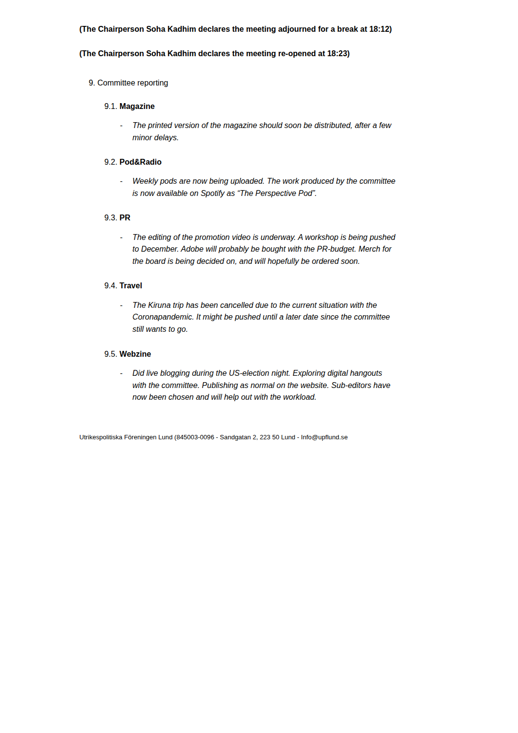(The Chairperson Soha Kadhim declares the meeting adjourned for a break at 18:12)
(The Chairperson Soha Kadhim declares the meeting re-opened at 18:23)
9. Committee reporting
9.1. Magazine
The printed version of the magazine should soon be distributed, after a few minor delays.
9.2. Pod&Radio
Weekly pods are now being uploaded. The work produced by the committee is now available on Spotify as “The Perspective Pod”.
9.3. PR
The editing of the promotion video is underway. A workshop is being pushed to December. Adobe will probably be bought with the PR-budget. Merch for the board is being decided on, and will hopefully be ordered soon.
9.4. Travel
The Kiruna trip has been cancelled due to the current situation with the Coronapandemic. It might be pushed until a later date since the committee still wants to go.
9.5. Webzine
Did live blogging during the US-election night. Exploring digital hangouts with the committee. Publishing as normal on the website. Sub-editors have now been chosen and will help out with the workload.
Utrikespolitiska Föreningen Lund (845003-0096 - Sandgatan 2, 223 50 Lund - Info@upflund.se